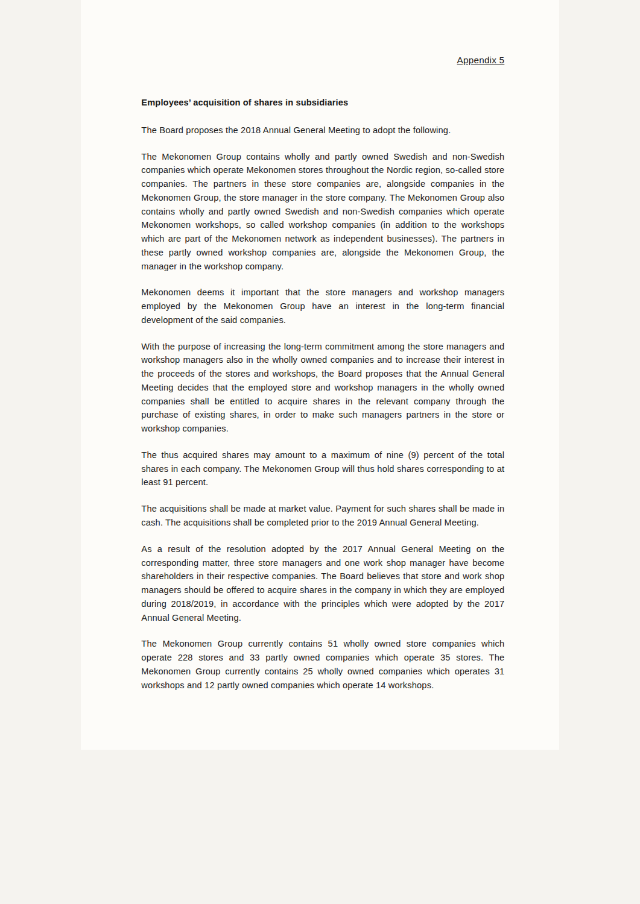Appendix 5
Employees’ acquisition of shares in subsidiaries
The Board proposes the 2018 Annual General Meeting to adopt the following.
The Mekonomen Group contains wholly and partly owned Swedish and non-Swedish companies which operate Mekonomen stores throughout the Nordic region, so-called store companies. The partners in these store companies are, alongside companies in the Mekonomen Group, the store manager in the store company. The Mekonomen Group also contains wholly and partly owned Swedish and non-Swedish companies which operate Mekonomen workshops, so called workshop companies (in addition to the workshops which are part of the Mekonomen network as independent businesses). The partners in these partly owned workshop companies are, alongside the Mekonomen Group, the manager in the workshop company.
Mekonomen deems it important that the store managers and workshop managers employed by the Mekonomen Group have an interest in the long-term financial development of the said companies.
With the purpose of increasing the long-term commitment among the store managers and workshop managers also in the wholly owned companies and to increase their interest in the proceeds of the stores and workshops, the Board proposes that the Annual General Meeting decides that the employed store and workshop managers in the wholly owned companies shall be entitled to acquire shares in the relevant company through the purchase of existing shares, in order to make such managers partners in the store or workshop companies.
The thus acquired shares may amount to a maximum of nine (9) percent of the total shares in each company. The Mekonomen Group will thus hold shares corresponding to at least 91 percent.
The acquisitions shall be made at market value. Payment for such shares shall be made in cash. The acquisitions shall be completed prior to the 2019 Annual General Meeting.
As a result of the resolution adopted by the 2017 Annual General Meeting on the corresponding matter, three store managers and one work shop manager have become shareholders in their respective companies. The Board believes that store and work shop managers should be offered to acquire shares in the company in which they are employed during 2018/2019, in accordance with the principles which were adopted by the 2017 Annual General Meeting.
The Mekonomen Group currently contains 51 wholly owned store companies which operate 228 stores and 33 partly owned companies which operate 35 stores. The Mekonomen Group currently contains 25 wholly owned companies which operates 31 workshops and 12 partly owned companies which operate 14 workshops.